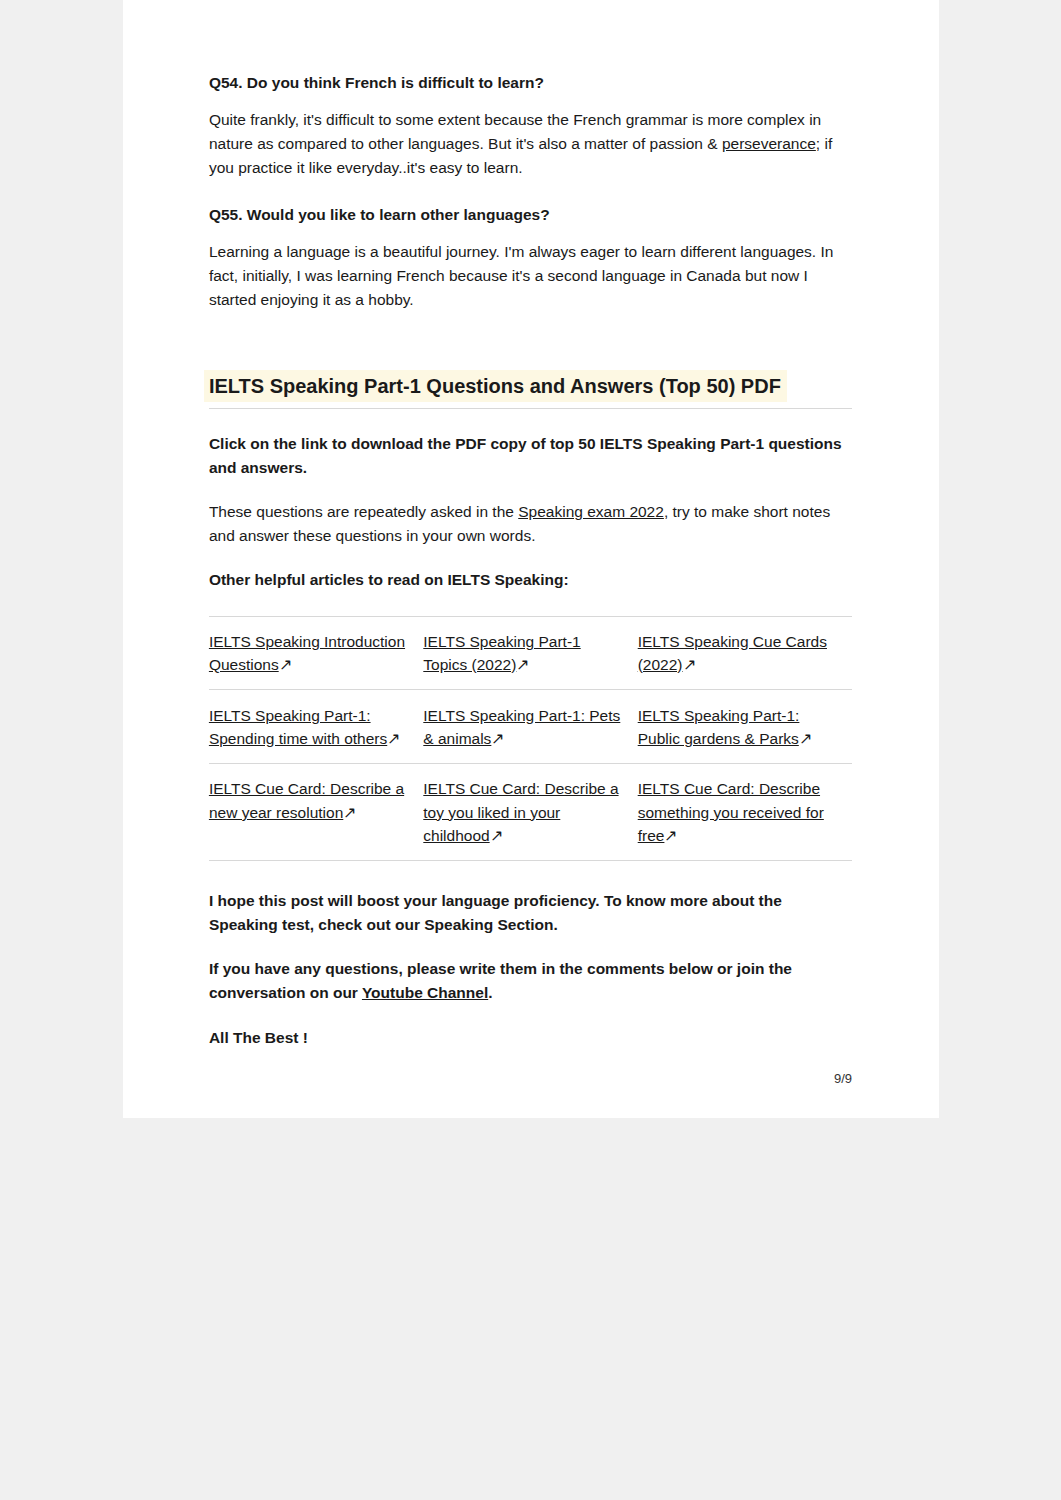Q54. Do you think French is difficult to learn?
Quite frankly, it's difficult to some extent because the French grammar is more complex in nature as compared to other languages. But it's also a matter of passion & perseverance; if you practice it like everyday..it's easy to learn.
Q55. Would you like to learn other languages?
Learning a language is a beautiful journey. I'm always eager to learn different languages. In fact, initially, I was learning French because it's a second language in Canada but now I started enjoying it as a hobby.
IELTS Speaking Part-1 Questions and Answers (Top 50) PDF
Click on the link to download the PDF copy of top 50 IELTS Speaking Part-1 questions and answers.
These questions are repeatedly asked in the Speaking exam 2022, try to make short notes and answer these questions in your own words.
Other helpful articles to read on IELTS Speaking:
| IELTS Speaking Introduction Questions | IELTS Speaking Part-1 Topics (2022) | IELTS Speaking Cue Cards (2022) |
| IELTS Speaking Part-1: Spending time with others | IELTS Speaking Part-1: Pets & animals | IELTS Speaking Part-1: Public gardens & Parks |
| IELTS Cue Card: Describe a new year resolution | IELTS Cue Card: Describe a toy you liked in your childhood | IELTS Cue Card: Describe something you received for free |
I hope this post will boost your language proficiency. To know more about the Speaking test, check out our Speaking Section.
If you have any questions, please write them in the comments below or join the conversation on our Youtube Channel.
All The Best !
9/9